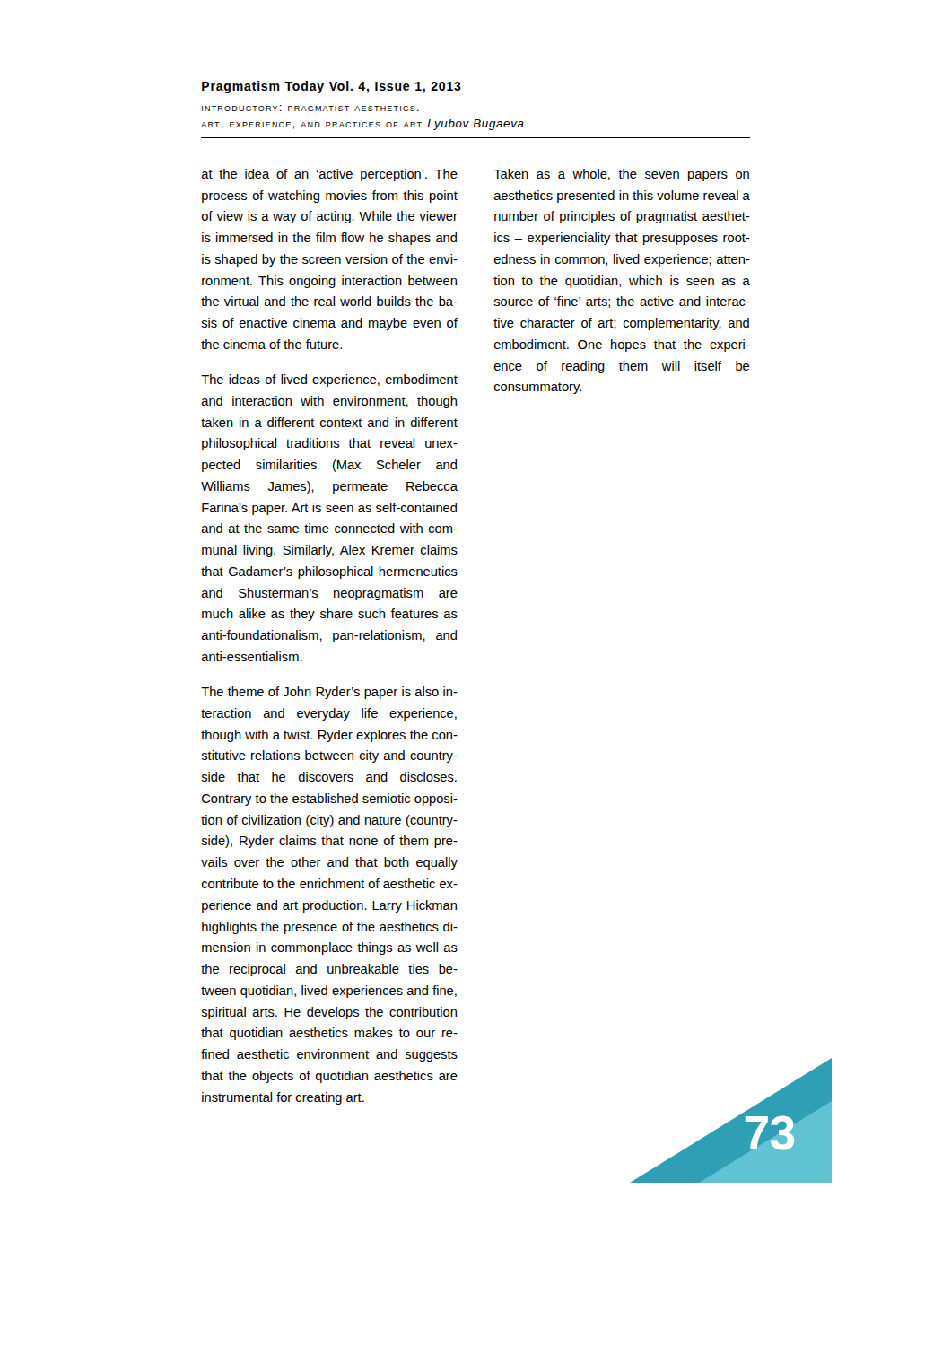Pragmatism Today Vol. 4, Issue 1, 2013
Introductory: Pragmatist Aesthetics.
Art, Experience, and Practices of Art Lyubov Bugaeva
at the idea of an ‘active perception’. The process of watching movies from this point of view is a way of acting. While the viewer is immersed in the film flow he shapes and is shaped by the screen version of the environment. This ongoing interaction between the virtual and the real world builds the basis of enactive cinema and maybe even of the cinema of the future.
The ideas of lived experience, embodiment and interaction with environment, though taken in a different context and in different philosophical traditions that reveal unexpected similarities (Max Scheler and Williams James), permeate Rebecca Farina’s paper. Art is seen as self-contained and at the same time connected with communal living. Similarly, Alex Kremer claims that Gadamer’s philosophical hermeneutics and Shusterman’s neopragmatism are much alike as they share such features as anti-foundationalism, pan-relationism, and anti-essentialism.
The theme of John Ryder’s paper is also interaction and everyday life experience, though with a twist. Ryder explores the constitutive relations between city and countryside that he discovers and discloses. Contrary to the established semiotic opposition of civilization (city) and nature (countryside), Ryder claims that none of them prevails over the other and that both equally contribute to the enrichment of aesthetic experience and art production. Larry Hickman highlights the presence of the aesthetics dimension in commonplace things as well as the reciprocal and unbreakable ties between quotidian, lived experiences and fine, spiritual arts. He develops the contribution that quotidian aesthetics makes to our refined aesthetic environment and suggests that the objects of quotidian aesthetics are instrumental for creating art.
Taken as a whole, the seven papers on aesthetics presented in this volume reveal a number of principles of pragmatist aesthetics – experienciality that presupposes rootedness in common, lived experience; attention to the quotidian, which is seen as a source of ‘fine’ arts; the active and interactive character of art; complementarity, and embodiment. One hopes that the experience of reading them will itself be consummatory.
73